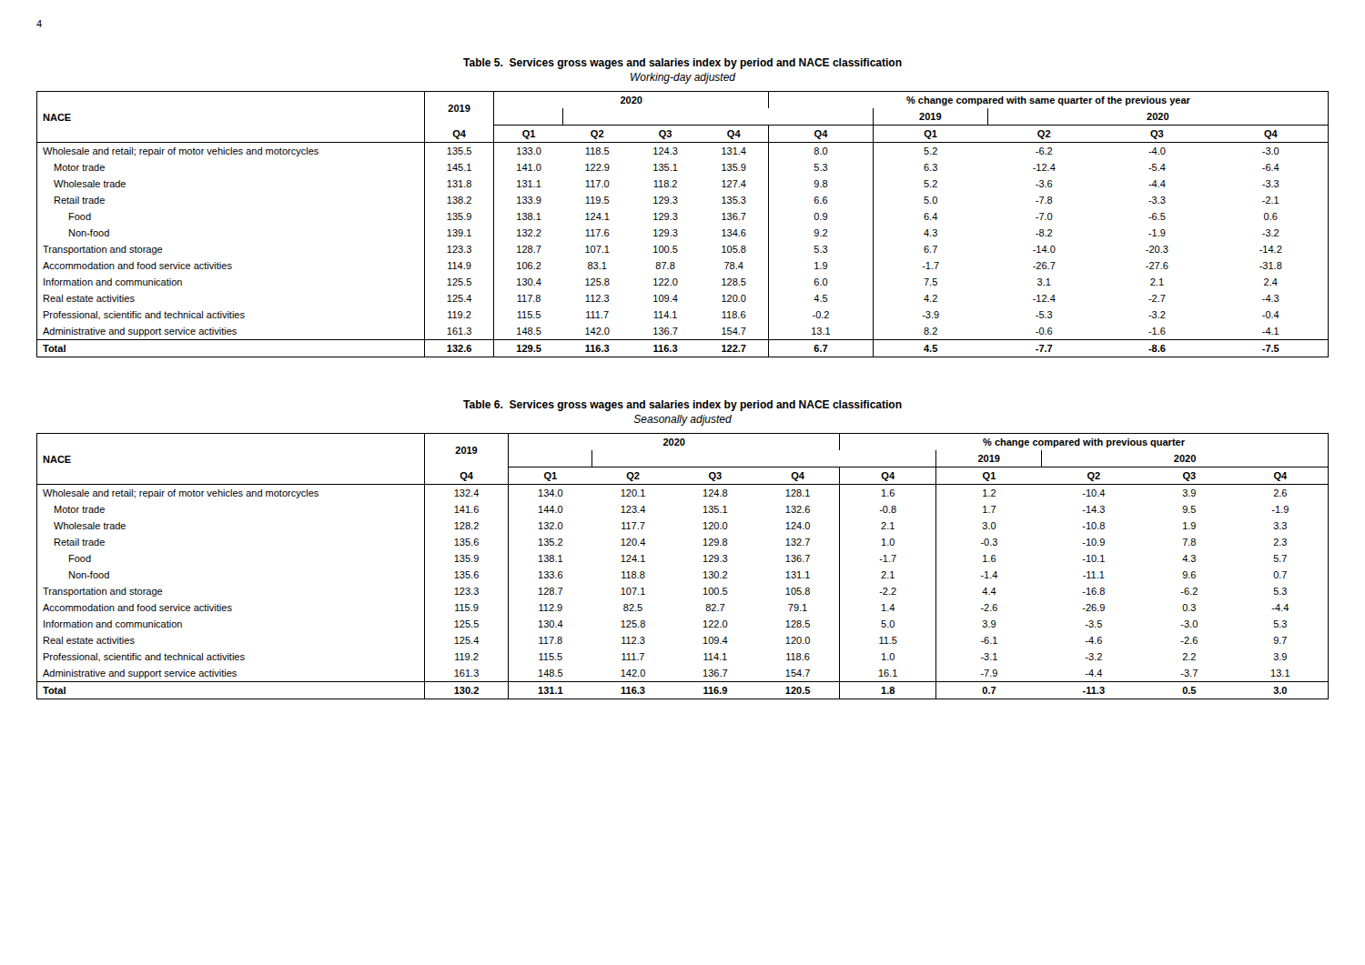4
Table 5. Services gross wages and salaries index by period and NACE classification
Working-day adjusted
| NACE | 2019 | 2020 | % change compared with same quarter of the previous year |
| --- | --- | --- | --- |
| | | 2019 | 2020 |
| Q4 | Q1 | Q2 | Q3 | Q4 | Q4 | Q1 | Q2 | Q3 | Q4 |
| Wholesale and retail; repair of motor vehicles and motorcycles | 135.5 | 133.0 | 118.5 | 124.3 | 131.4 | 8.0 | 5.2 | -6.2 | -4.0 | -3.0 |
| Motor trade | 145.1 | 141.0 | 122.9 | 135.1 | 135.9 | 5.3 | 6.3 | -12.4 | -5.4 | -6.4 |
| Wholesale trade | 131.8 | 131.1 | 117.0 | 118.2 | 127.4 | 9.8 | 5.2 | -3.6 | -4.4 | -3.3 |
| Retail trade | 138.2 | 133.9 | 119.5 | 129.3 | 135.3 | 6.6 | 5.0 | -7.8 | -3.3 | -2.1 |
| Food | 135.9 | 138.1 | 124.1 | 129.3 | 136.7 | 0.9 | 6.4 | -7.0 | -6.5 | 0.6 |
| Non-food | 139.1 | 132.2 | 117.6 | 129.3 | 134.6 | 9.2 | 4.3 | -8.2 | -1.9 | -3.2 |
| Transportation and storage | 123.3 | 128.7 | 107.1 | 100.5 | 105.8 | 5.3 | 6.7 | -14.0 | -20.3 | -14.2 |
| Accommodation and food service activities | 114.9 | 106.2 | 83.1 | 87.8 | 78.4 | 1.9 | -1.7 | -26.7 | -27.6 | -31.8 |
| Information and communication | 125.5 | 130.4 | 125.8 | 122.0 | 128.5 | 6.0 | 7.5 | 3.1 | 2.1 | 2.4 |
| Real estate activities | 125.4 | 117.8 | 112.3 | 109.4 | 120.0 | 4.5 | 4.2 | -12.4 | -2.7 | -4.3 |
| Professional, scientific and technical activities | 119.2 | 115.5 | 111.7 | 114.1 | 118.6 | -0.2 | -3.9 | -5.3 | -3.2 | -0.4 |
| Administrative and support service activities | 161.3 | 148.5 | 142.0 | 136.7 | 154.7 | 13.1 | 8.2 | -0.6 | -1.6 | -4.1 |
| Total | 132.6 | 129.5 | 116.3 | 116.3 | 122.7 | 6.7 | 4.5 | -7.7 | -8.6 | -7.5 |
Table 6. Services gross wages and salaries index by period and NACE classification
Seasonally adjusted
| NACE | 2019 | 2020 | % change compared with previous quarter |
| --- | --- | --- | --- |
| | | 2019 | 2020 |
| Q4 | Q1 | Q2 | Q3 | Q4 | Q4 | Q1 | Q2 | Q3 | Q4 |
| Wholesale and retail; repair of motor vehicles and motorcycles | 132.4 | 134.0 | 120.1 | 124.8 | 128.1 | 1.6 | 1.2 | -10.4 | 3.9 | 2.6 |
| Motor trade | 141.6 | 144.0 | 123.4 | 135.1 | 132.6 | -0.8 | 1.7 | -14.3 | 9.5 | -1.9 |
| Wholesale trade | 128.2 | 132.0 | 117.7 | 120.0 | 124.0 | 2.1 | 3.0 | -10.8 | 1.9 | 3.3 |
| Retail trade | 135.6 | 135.2 | 120.4 | 129.8 | 132.7 | 1.0 | -0.3 | -10.9 | 7.8 | 2.3 |
| Food | 135.9 | 138.1 | 124.1 | 129.3 | 136.7 | -1.7 | 1.6 | -10.1 | 4.3 | 5.7 |
| Non-food | 135.6 | 133.6 | 118.8 | 130.2 | 131.1 | 2.1 | -1.4 | -11.1 | 9.6 | 0.7 |
| Transportation and storage | 123.3 | 128.7 | 107.1 | 100.5 | 105.8 | -2.2 | 4.4 | -16.8 | -6.2 | 5.3 |
| Accommodation and food service activities | 115.9 | 112.9 | 82.5 | 82.7 | 79.1 | 1.4 | -2.6 | -26.9 | 0.3 | -4.4 |
| Information and communication | 125.5 | 130.4 | 125.8 | 122.0 | 128.5 | 5.0 | 3.9 | -3.5 | -3.0 | 5.3 |
| Real estate activities | 125.4 | 117.8 | 112.3 | 109.4 | 120.0 | 11.5 | -6.1 | -4.6 | -2.6 | 9.7 |
| Professional, scientific and technical activities | 119.2 | 115.5 | 111.7 | 114.1 | 118.6 | 1.0 | -3.1 | -3.2 | 2.2 | 3.9 |
| Administrative and support service activities | 161.3 | 148.5 | 142.0 | 136.7 | 154.7 | 16.1 | -7.9 | -4.4 | -3.7 | 13.1 |
| Total | 130.2 | 131.1 | 116.3 | 116.9 | 120.5 | 1.8 | 0.7 | -11.3 | 0.5 | 3.0 |